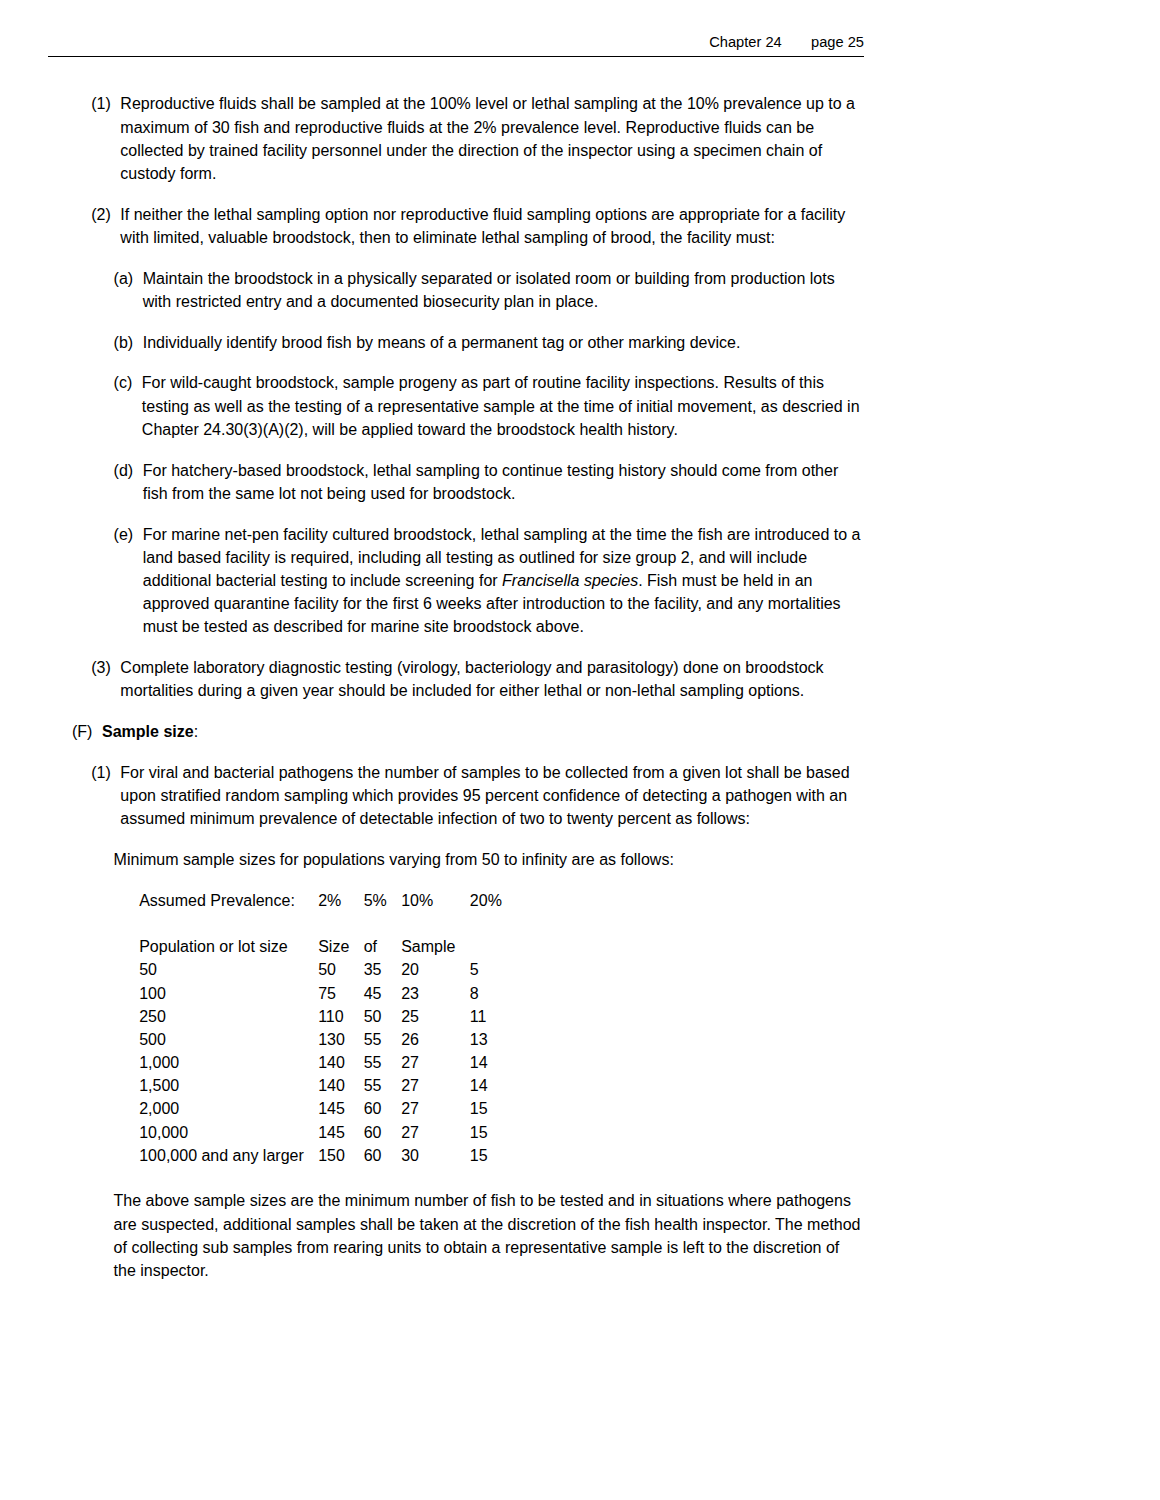Chapter 24 page 25
(1) Reproductive fluids shall be sampled at the 100% level or lethal sampling at the 10% prevalence up to a maximum of 30 fish and reproductive fluids at the 2% prevalence level. Reproductive fluids can be collected by trained facility personnel under the direction of the inspector using a specimen chain of custody form.
(2) If neither the lethal sampling option nor reproductive fluid sampling options are appropriate for a facility with limited, valuable broodstock, then to eliminate lethal sampling of brood, the facility must:
(a) Maintain the broodstock in a physically separated or isolated room or building from production lots with restricted entry and a documented biosecurity plan in place.
(b) Individually identify brood fish by means of a permanent tag or other marking device.
(c) For wild-caught broodstock, sample progeny as part of routine facility inspections. Results of this testing as well as the testing of a representative sample at the time of initial movement, as descried in Chapter 24.30(3)(A)(2), will be applied toward the broodstock health history.
(d) For hatchery-based broodstock, lethal sampling to continue testing history should come from other fish from the same lot not being used for broodstock.
(e) For marine net-pen facility cultured broodstock, lethal sampling at the time the fish are introduced to a land based facility is required, including all testing as outlined for size group 2, and will include additional bacterial testing to include screening for Francisella species. Fish must be held in an approved quarantine facility for the first 6 weeks after introduction to the facility, and any mortalities must be tested as described for marine site broodstock above.
(3) Complete laboratory diagnostic testing (virology, bacteriology and parasitology) done on broodstock mortalities during a given year should be included for either lethal or non-lethal sampling options.
(F) Sample size:
(1) For viral and bacterial pathogens the number of samples to be collected from a given lot shall be based upon stratified random sampling which provides 95 percent confidence of detecting a pathogen with an assumed minimum prevalence of detectable infection of two to twenty percent as follows:
Minimum sample sizes for populations varying from 50 to infinity are as follows:
| Assumed Prevalence: | 2% | 5% | 10% | 20% |
| Population or lot size | Size | of | Sample | |
| 50 | 50 | 35 | 20 | 5 |
| 100 | 75 | 45 | 23 | 8 |
| 250 | 110 | 50 | 25 | 11 |
| 500 | 130 | 55 | 26 | 13 |
| 1,000 | 140 | 55 | 27 | 14 |
| 1,500 | 140 | 55 | 27 | 14 |
| 2,000 | 145 | 60 | 27 | 15 |
| 10,000 | 145 | 60 | 27 | 15 |
| 100,000 and any larger | 150 | 60 | 30 | 15 |
The above sample sizes are the minimum number of fish to be tested and in situations where pathogens are suspected, additional samples shall be taken at the discretion of the fish health inspector. The method of collecting sub samples from rearing units to obtain a representative sample is left to the discretion of the inspector.